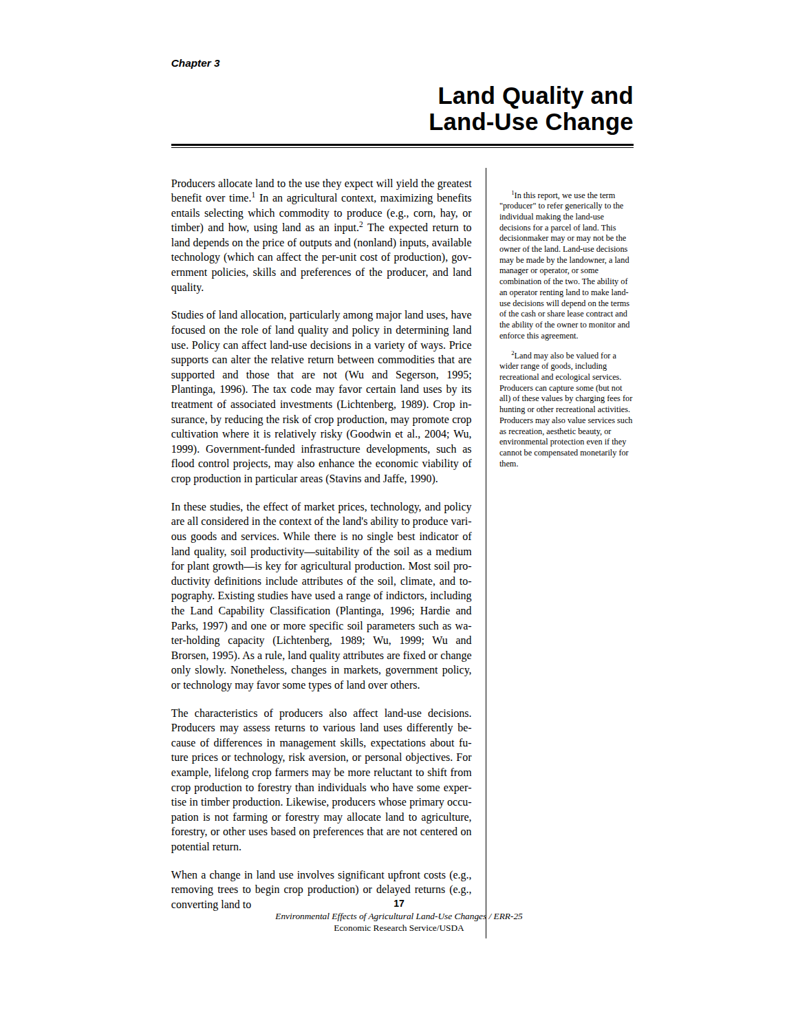Chapter 3
Land Quality and
Land-Use Change
Producers allocate land to the use they expect will yield the greatest benefit over time.1 In an agricultural context, maximizing benefits entails selecting which commodity to produce (e.g., corn, hay, or timber) and how, using land as an input.2 The expected return to land depends on the price of outputs and (nonland) inputs, available technology (which can affect the per-unit cost of production), government policies, skills and preferences of the producer, and land quality.
Studies of land allocation, particularly among major land uses, have focused on the role of land quality and policy in determining land use. Policy can affect land-use decisions in a variety of ways. Price supports can alter the relative return between commodities that are supported and those that are not (Wu and Segerson, 1995; Plantinga, 1996). The tax code may favor certain land uses by its treatment of associated investments (Lichtenberg, 1989). Crop insurance, by reducing the risk of crop production, may promote crop cultivation where it is relatively risky (Goodwin et al., 2004; Wu, 1999). Government-funded infrastructure developments, such as flood control projects, may also enhance the economic viability of crop production in particular areas (Stavins and Jaffe, 1990).
In these studies, the effect of market prices, technology, and policy are all considered in the context of the land's ability to produce various goods and services. While there is no single best indicator of land quality, soil productivity—suitability of the soil as a medium for plant growth—is key for agricultural production. Most soil productivity definitions include attributes of the soil, climate, and topography. Existing studies have used a range of indictors, including the Land Capability Classification (Plantinga, 1996; Hardie and Parks, 1997) and one or more specific soil parameters such as water-holding capacity (Lichtenberg, 1989; Wu, 1999; Wu and Brorsen, 1995). As a rule, land quality attributes are fixed or change only slowly. Nonetheless, changes in markets, government policy, or technology may favor some types of land over others.
The characteristics of producers also affect land-use decisions. Producers may assess returns to various land uses differently because of differences in management skills, expectations about future prices or technology, risk aversion, or personal objectives. For example, lifelong crop farmers may be more reluctant to shift from crop production to forestry than individuals who have some expertise in timber production. Likewise, producers whose primary occupation is not farming or forestry may allocate land to agriculture, forestry, or other uses based on preferences that are not centered on potential return.
When a change in land use involves significant upfront costs (e.g., removing trees to begin crop production) or delayed returns (e.g., converting land to
1In this report, we use the term "producer" to refer generically to the individual making the land-use decisions for a parcel of land. This decisionmaker may or may not be the owner of the land. Land-use decisions may be made by the landowner, a land manager or operator, or some combination of the two. The ability of an operator renting land to make land-use decisions will depend on the terms of the cash or share lease contract and the ability of the owner to monitor and enforce this agreement.
2Land may also be valued for a wider range of goods, including recreational and ecological services. Producers can capture some (but not all) of these values by charging fees for hunting or other recreational activities. Producers may also value services such as recreation, aesthetic beauty, or environmental protection even if they cannot be compensated monetarily for them.
17
Environmental Effects of Agricultural Land-Use Changes / ERR-25
Economic Research Service/USDA